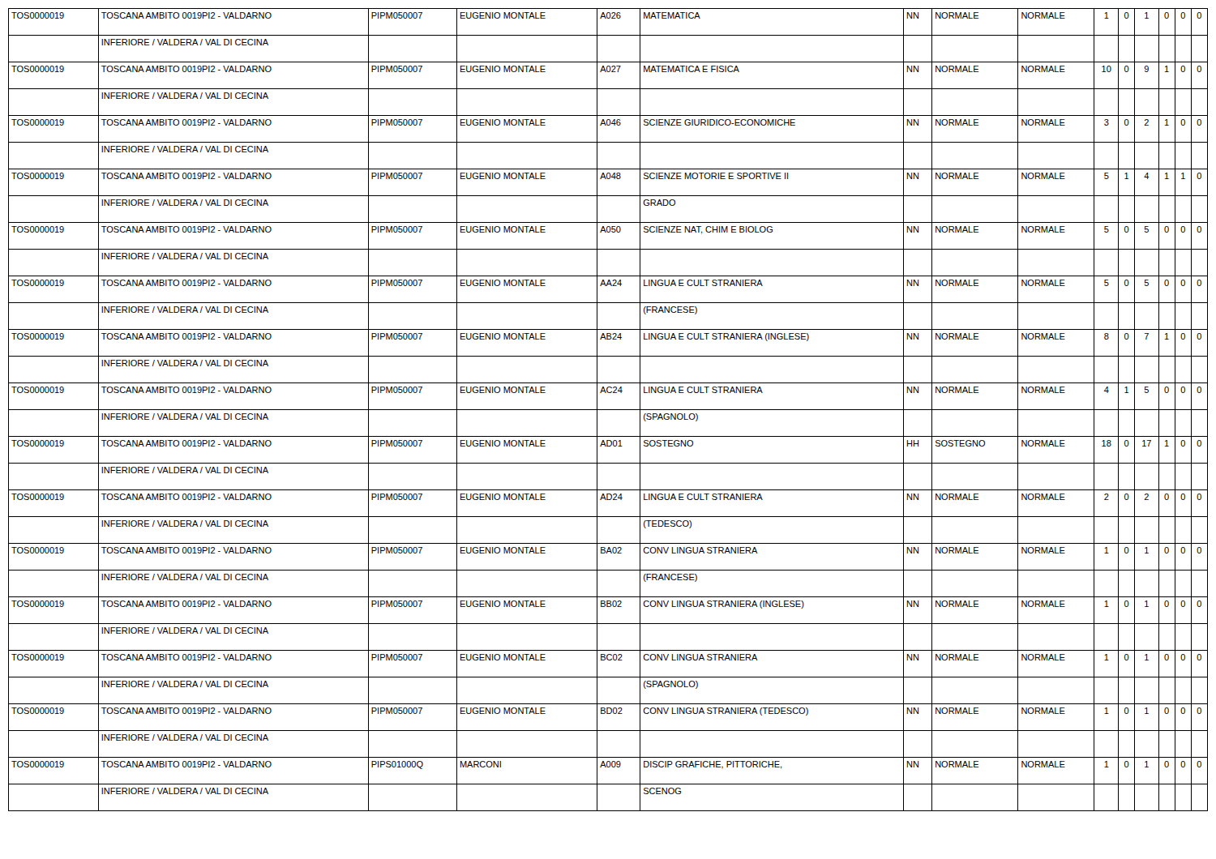| TOS0000019 | TOSCANA AMBITO 0019PI2 - VALDARNO | PIPM050007 | EUGENIO MONTALE | A026 | MATEMATICA | NN | NORMALE | NORMALE | 1 | 0 | 1 | 0 | 0 | 0 |
| | INFERIORE / VALDERA / VAL DI CECINA | | | | | | | | | | | | | |
| TOS0000019 | TOSCANA AMBITO 0019PI2 - VALDARNO | PIPM050007 | EUGENIO MONTALE | A027 | MATEMATICA E FISICA | NN | NORMALE | NORMALE | 10 | 0 | 9 | 1 | 0 | 0 |
| | INFERIORE / VALDERA / VAL DI CECINA | | | | | | | | | | | | | |
| TOS0000019 | TOSCANA AMBITO 0019PI2 - VALDARNO | PIPM050007 | EUGENIO MONTALE | A046 | SCIENZE GIURIDICO-ECONOMICHE | NN | NORMALE | NORMALE | 3 | 0 | 2 | 1 | 0 | 0 |
| | INFERIORE / VALDERA / VAL DI CECINA | | | | | | | | | | | | | |
| TOS0000019 | TOSCANA AMBITO 0019PI2 - VALDARNO | PIPM050007 | EUGENIO MONTALE | A048 | SCIENZE MOTORIE E SPORTIVE II | NN | NORMALE | NORMALE | 5 | 1 | 4 | 1 | 1 | 0 |
| | INFERIORE / VALDERA / VAL DI CECINA | | | | GRADO | | | | | | | | | |
| TOS0000019 | TOSCANA AMBITO 0019PI2 - VALDARNO | PIPM050007 | EUGENIO MONTALE | A050 | SCIENZE NAT, CHIM E BIOLOG | NN | NORMALE | NORMALE | 5 | 0 | 5 | 0 | 0 | 0 |
| | INFERIORE / VALDERA / VAL DI CECINA | | | | | | | | | | | | | |
| TOS0000019 | TOSCANA AMBITO 0019PI2 - VALDARNO | PIPM050007 | EUGENIO MONTALE | AA24 | LINGUA E CULT STRANIERA | NN | NORMALE | NORMALE | 5 | 0 | 5 | 0 | 0 | 0 |
| | INFERIORE / VALDERA / VAL DI CECINA | | | | (FRANCESE) | | | | | | | | | |
| TOS0000019 | TOSCANA AMBITO 0019PI2 - VALDARNO | PIPM050007 | EUGENIO MONTALE | AB24 | LINGUA E CULT STRANIERA (INGLESE) | NN | NORMALE | NORMALE | 8 | 0 | 7 | 1 | 0 | 0 |
| | INFERIORE / VALDERA / VAL DI CECINA | | | | | | | | | | | | | |
| TOS0000019 | TOSCANA AMBITO 0019PI2 - VALDARNO | PIPM050007 | EUGENIO MONTALE | AC24 | LINGUA E CULT STRANIERA | NN | NORMALE | NORMALE | 4 | 1 | 5 | 0 | 0 | 0 |
| | INFERIORE / VALDERA / VAL DI CECINA | | | | (SPAGNOLO) | | | | | | | | | |
| TOS0000019 | TOSCANA AMBITO 0019PI2 - VALDARNO | PIPM050007 | EUGENIO MONTALE | AD01 | SOSTEGNO | HH | SOSTEGNO | NORMALE | 18 | 0 | 17 | 1 | 0 | 0 |
| | INFERIORE / VALDERA / VAL DI CECINA | | | | | | | | | | | | | |
| TOS0000019 | TOSCANA AMBITO 0019PI2 - VALDARNO | PIPM050007 | EUGENIO MONTALE | AD24 | LINGUA E CULT STRANIERA | NN | NORMALE | NORMALE | 2 | 0 | 2 | 0 | 0 | 0 |
| | INFERIORE / VALDERA / VAL DI CECINA | | | | (TEDESCO) | | | | | | | | | |
| TOS0000019 | TOSCANA AMBITO 0019PI2 - VALDARNO | PIPM050007 | EUGENIO MONTALE | BA02 | CONV LINGUA STRANIERA | NN | NORMALE | NORMALE | 1 | 0 | 1 | 0 | 0 | 0 |
| | INFERIORE / VALDERA / VAL DI CECINA | | | | (FRANCESE) | | | | | | | | | |
| TOS0000019 | TOSCANA AMBITO 0019PI2 - VALDARNO | PIPM050007 | EUGENIO MONTALE | BB02 | CONV LINGUA STRANIERA (INGLESE) | NN | NORMALE | NORMALE | 1 | 0 | 1 | 0 | 0 | 0 |
| | INFERIORE / VALDERA / VAL DI CECINA | | | | | | | | | | | | | |
| TOS0000019 | TOSCANA AMBITO 0019PI2 - VALDARNO | PIPM050007 | EUGENIO MONTALE | BC02 | CONV LINGUA STRANIERA | NN | NORMALE | NORMALE | 1 | 0 | 1 | 0 | 0 | 0 |
| | INFERIORE / VALDERA / VAL DI CECINA | | | | (SPAGNOLO) | | | | | | | | | |
| TOS0000019 | TOSCANA AMBITO 0019PI2 - VALDARNO | PIPM050007 | EUGENIO MONTALE | BD02 | CONV LINGUA STRANIERA (TEDESCO) | NN | NORMALE | NORMALE | 1 | 0 | 1 | 0 | 0 | 0 |
| | INFERIORE / VALDERA / VAL DI CECINA | | | | | | | | | | | | | |
| TOS0000019 | TOSCANA AMBITO 0019PI2 - VALDARNO | PIPS01000Q | MARCONI | A009 | DISCIP GRAFICHE, PITTORICHE, | NN | NORMALE | NORMALE | 1 | 0 | 1 | 0 | 0 | 0 |
| | INFERIORE / VALDERA / VAL DI CECINA | | | | SCENOG | | | | | | | | | |